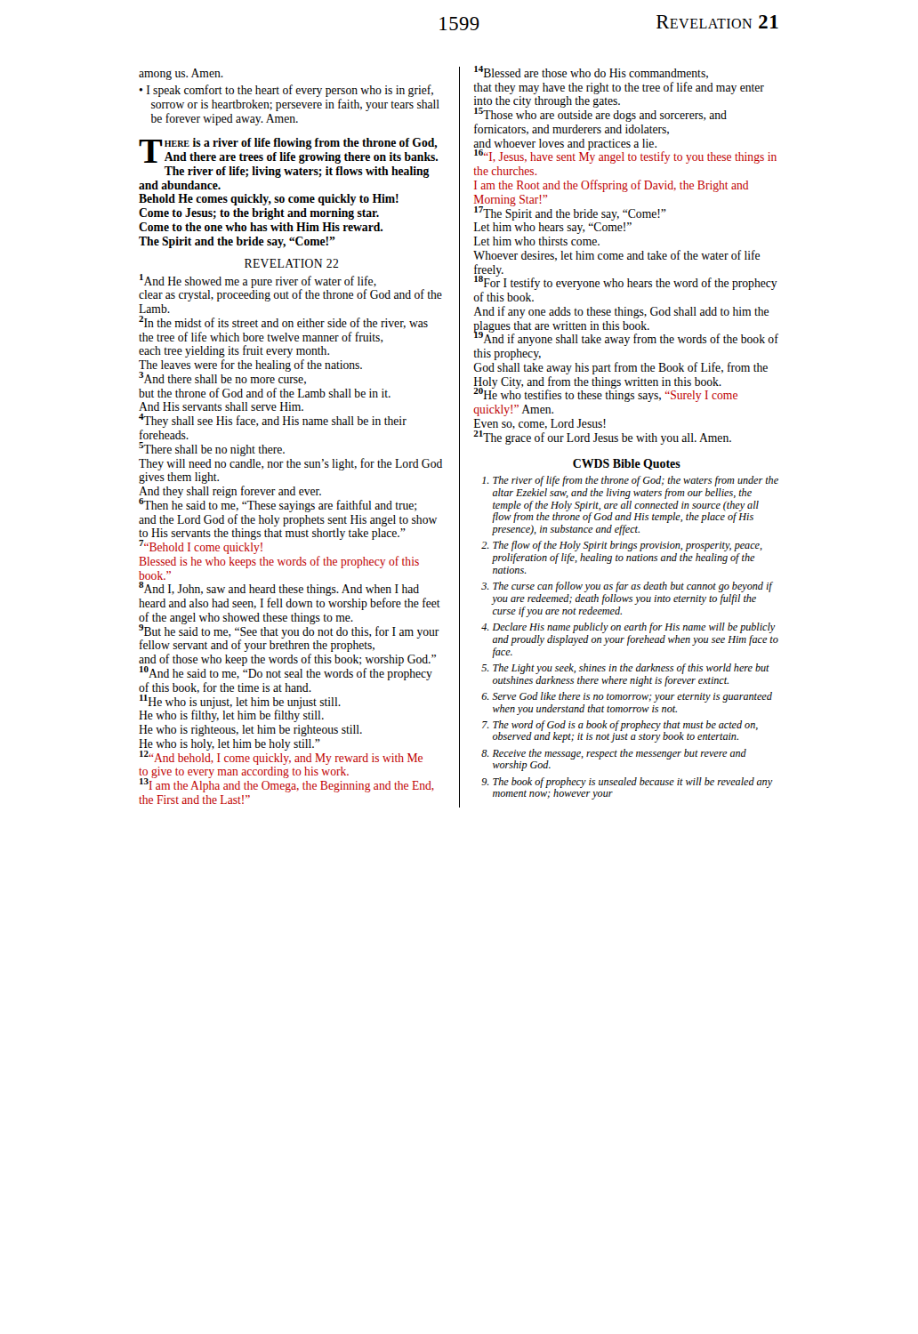1599
Revelation 21
among us. Amen.
I speak comfort to the heart of every person who is in grief, sorrow or is heartbroken; persevere in faith, your tears shall be forever wiped away. Amen.
There is a river of life flowing from the throne of God,
And there are trees of life growing there on its banks.
The river of life; living waters; it flows with healing and abundance.
Behold He comes quickly, so come quickly to Him!
Come to Jesus; to the bright and morning star.
Come to the one who has with Him His reward.
The Spirit and the bride say, “Come!”
REVELATION 22
1 And He showed me a pure river of water of life,
clear as crystal, proceeding out of the throne of God and of the Lamb.
2 In the midst of its street and on either side of the river, was the tree of life which bore twelve manner of fruits,
each tree yielding its fruit every month.
The leaves were for the healing of the nations.
3 And there shall be no more curse,
but the throne of God and of the Lamb shall be in it.
And His servants shall serve Him.
4 They shall see His face, and His name shall be in their foreheads.
5 There shall be no night there.
They will need no candle, nor the sun’s light, for the Lord God gives them light.
And they shall reign forever and ever.
6 Then he said to me, “These sayings are faithful and true;
and the Lord God of the holy prophets sent His angel to show to His servants the things that must shortly take place.”
7“Behold I come quickly!
Blessed is he who keeps the words of the prophecy of this book.”
8 And I, John, saw and heard these things. And when I had heard and also had seen, I fell down to worship before the feet of the angel who showed these things to me.
9 But he said to me, “See that you do not do this, for I am your fellow servant and of your brethren the prophets,
and of those who keep the words of this book; worship God.”
10 And he said to me, “Do not seal the words of the prophecy of this book, for the time is at hand.
11 He who is unjust, let him be unjust still.
He who is filthy, let him be filthy still.
He who is righteous, let him be righteous still.
He who is holy, let him be holy still.”
12“And behold, I come quickly, and My reward is with Me
to give to every man according to his work.
13 I am the Alpha and the Omega, the Beginning and the End, the First and the Last!”
14 Blessed are those who do His commandments,
that they may have the right to the tree of life and may enter into the city through the gates.
15 Those who are outside are dogs and sorcerers, and fornicators, and murderers and idolaters,
and whoever loves and practices a lie.
16“I, Jesus, have sent My angel to testify to you these things in the churches.
I am the Root and the Offspring of David, the Bright and Morning Star!”
17 The Spirit and the bride say, “Come!”
Let him who hears say, “Come!”
Let him who thirsts come.
Whoever desires, let him come and take of the water of life freely.
18 For I testify to everyone who hears the word of the prophecy of this book.
And if any one adds to these things, God shall add to him the plagues that are written in this book.
19 And if anyone shall take away from the words of the book of this prophecy,
God shall take away his part from the Book of Life, from the Holy City, and from the things written in this book.
20 He who testifies to these things says, “Surely I come quickly!” Amen.
Even so, come, Lord Jesus!
21 The grace of our Lord Jesus be with you all. Amen.
CWDS Bible Quotes
The river of life from the throne of God; the waters from under the altar Ezekiel saw, and the living waters from our bellies, the temple of the Holy Spirit, are all connected in source (they all flow from the throne of God and His temple, the place of His presence), in substance and effect.
The flow of the Holy Spirit brings provision, prosperity, peace, proliferation of life, healing to nations and the healing of the nations.
The curse can follow you as far as death but cannot go beyond if you are redeemed; death follows you into eternity to fulfil the curse if you are not redeemed.
Declare His name publicly on earth for His name will be publicly and proudly displayed on your forehead when you see Him face to face.
The Light you seek, shines in the darkness of this world here but outshines darkness there where night is forever extinct.
Serve God like there is no tomorrow; your eternity is guaranteed when you understand that tomorrow is not.
The word of God is a book of prophecy that must be acted on, observed and kept; it is not just a story book to entertain.
Receive the message, respect the messenger but revere and worship God.
The book of prophecy is unsealed because it will be revealed any moment now; however your